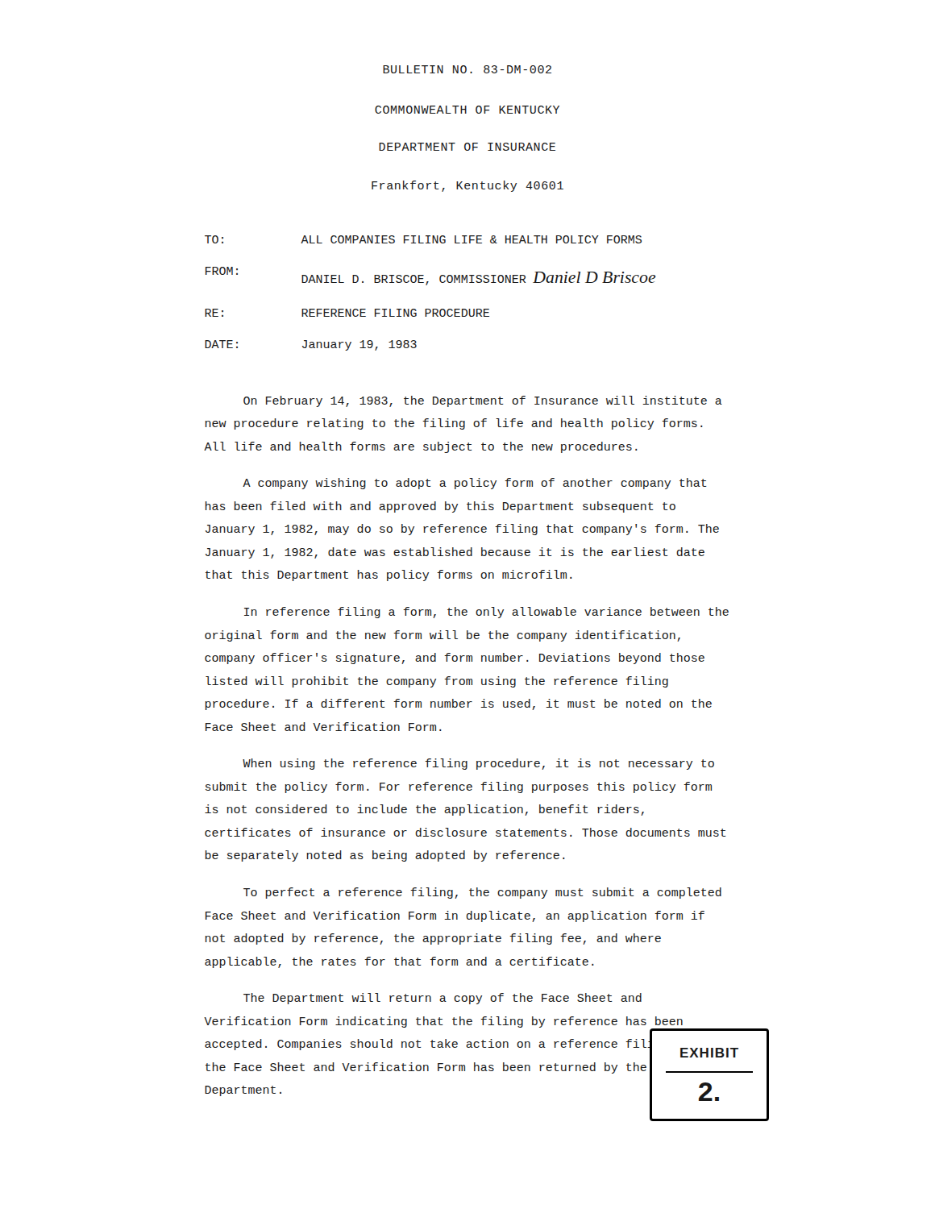BULLETIN NO. 83-DM-002
COMMONWEALTH OF KENTUCKY
DEPARTMENT OF INSURANCE
Frankfort, Kentucky 40601
| TO: | ALL COMPANIES FILING LIFE & HEALTH POLICY FORMS |
| FROM: | DANIEL D. BRISCOE, COMMISSIONER Daniel D Briscoe |
| RE: | REFERENCE FILING PROCEDURE |
| DATE: | January 19, 1983 |
On February 14, 1983, the Department of Insurance will institute a new procedure relating to the filing of life and health policy forms. All life and health forms are subject to the new procedures.
A company wishing to adopt a policy form of another company that has been filed with and approved by this Department subsequent to January 1, 1982, may do so by reference filing that company's form. The January 1, 1982, date was established because it is the earliest date that this Department has policy forms on microfilm.
In reference filing a form, the only allowable variance between the original form and the new form will be the company identification, company officer's signature, and form number. Deviations beyond those listed will prohibit the company from using the reference filing procedure. If a different form number is used, it must be noted on the Face Sheet and Verification Form.
When using the reference filing procedure, it is not necessary to submit the policy form. For reference filing purposes this policy form is not considered to include the application, benefit riders, certificates of insurance or disclosure statements. Those documents must be separately noted as being adopted by reference.
To perfect a reference filing, the company must submit a completed Face Sheet and Verification Form in duplicate, an application form if not adopted by reference, the appropriate filing fee, and where applicable, the rates for that form and a certificate.
The Department will return a copy of the Face Sheet and Verification Form indicating that the filing by reference has been accepted. Companies should not take action on a reference filing until the Face Sheet and Verification Form has been returned by the Department.
EXHIBIT
2.